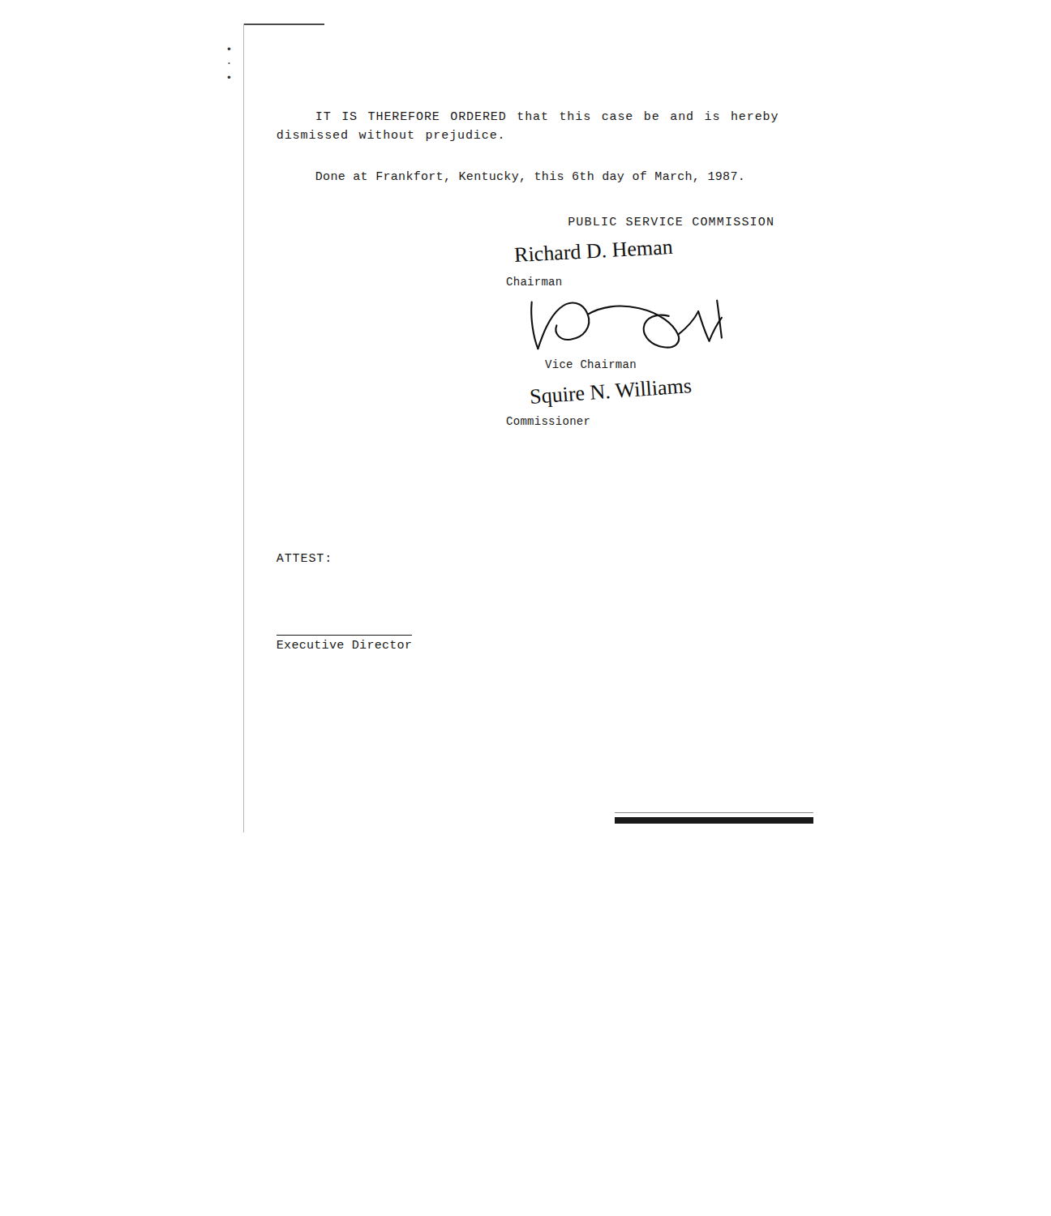• · •
IT IS THEREFORE ORDERED that this case be and is hereby dismissed without prejudice.
Done at Frankfort, Kentucky, this 6th day of March, 1987.
PUBLIC SERVICE COMMISSION
Richard D. Heman
Chairman
Vice Chairman
Squire N. Williams
Commissioner
ATTEST:
Executive Director